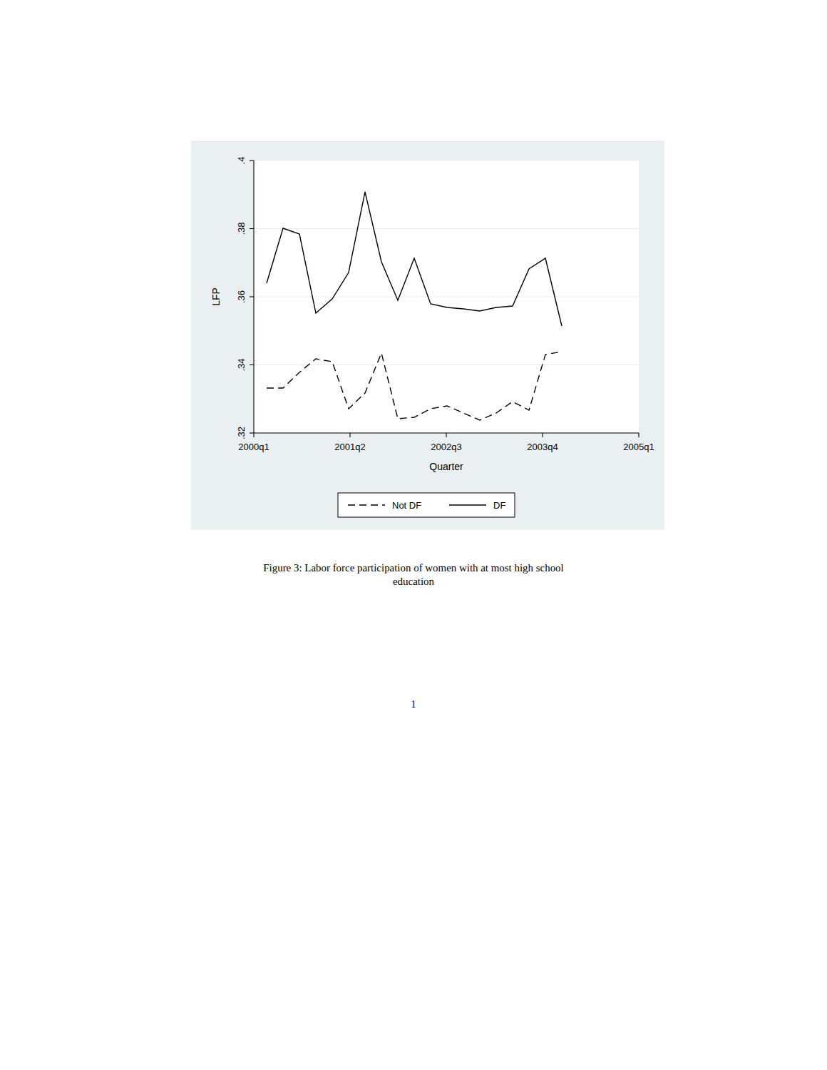.32 .34 .36 .38 .4 LFP 2000q1 2001q2 2002q3 2003q4 2005q1 Quarter Not DF DF
Figure 3: Labor force participation of women with at most high school education
1